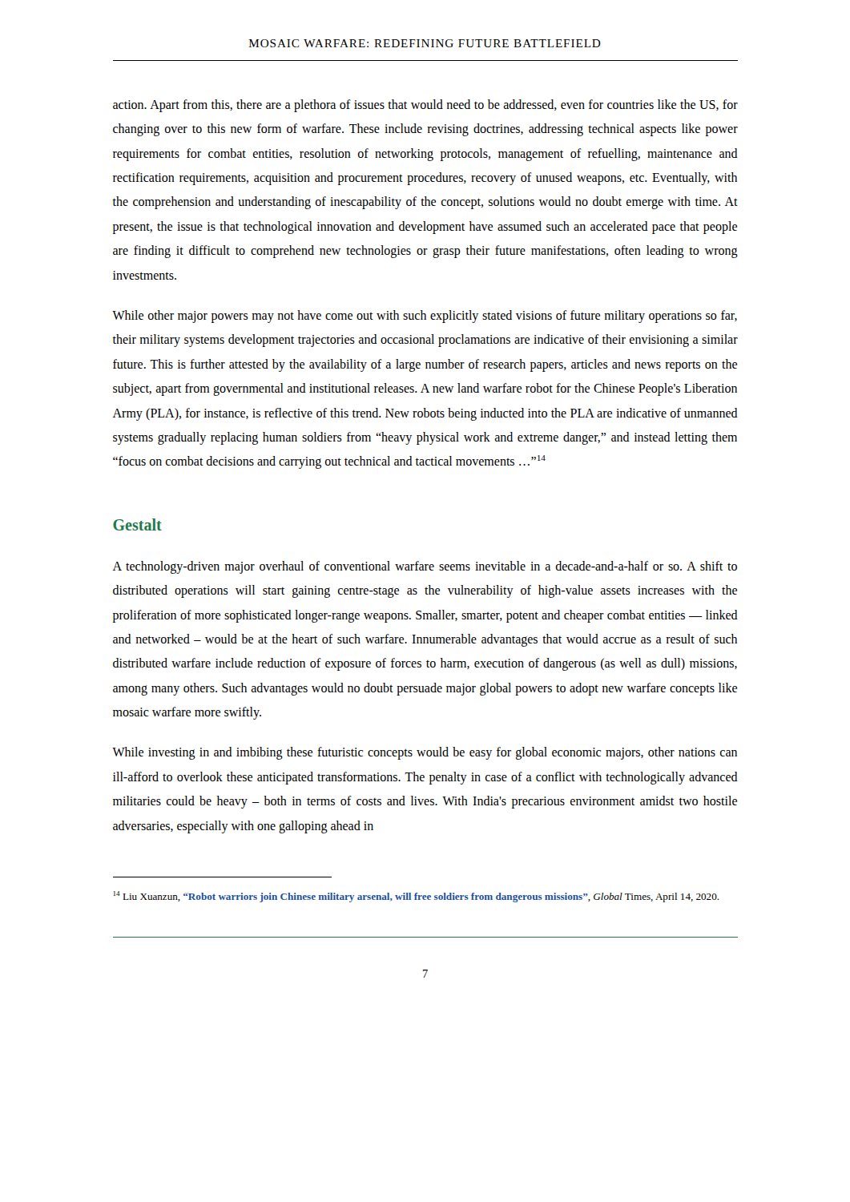MOSAIC WARFARE: REDEFINING FUTURE BATTLEFIELD
action. Apart from this, there are a plethora of issues that would need to be addressed, even for countries like the US, for changing over to this new form of warfare. These include revising doctrines, addressing technical aspects like power requirements for combat entities, resolution of networking protocols, management of refuelling, maintenance and rectification requirements, acquisition and procurement procedures, recovery of unused weapons, etc. Eventually, with the comprehension and understanding of inescapability of the concept, solutions would no doubt emerge with time. At present, the issue is that technological innovation and development have assumed such an accelerated pace that people are finding it difficult to comprehend new technologies or grasp their future manifestations, often leading to wrong investments.
While other major powers may not have come out with such explicitly stated visions of future military operations so far, their military systems development trajectories and occasional proclamations are indicative of their envisioning a similar future. This is further attested by the availability of a large number of research papers, articles and news reports on the subject, apart from governmental and institutional releases. A new land warfare robot for the Chinese People's Liberation Army (PLA), for instance, is reflective of this trend. New robots being inducted into the PLA are indicative of unmanned systems gradually replacing human soldiers from “heavy physical work and extreme danger,” and instead letting them “focus on combat decisions and carrying out technical and tactical movements …”14
Gestalt
A technology-driven major overhaul of conventional warfare seems inevitable in a decade-and-a-half or so. A shift to distributed operations will start gaining centre-stage as the vulnerability of high-value assets increases with the proliferation of more sophisticated longer-range weapons. Smaller, smarter, potent and cheaper combat entities — linked and networked – would be at the heart of such warfare. Innumerable advantages that would accrue as a result of such distributed warfare include reduction of exposure of forces to harm, execution of dangerous (as well as dull) missions, among many others. Such advantages would no doubt persuade major global powers to adopt new warfare concepts like mosaic warfare more swiftly.
While investing in and imbibing these futuristic concepts would be easy for global economic majors, other nations can ill-afford to overlook these anticipated transformations. The penalty in case of a conflict with technologically advanced militaries could be heavy – both in terms of costs and lives. With India's precarious environment amidst two hostile adversaries, especially with one galloping ahead in
14 Liu Xuanzun, “Robot warriors join Chinese military arsenal, will free soldiers from dangerous missions”, Global Times, April 14, 2020.
7